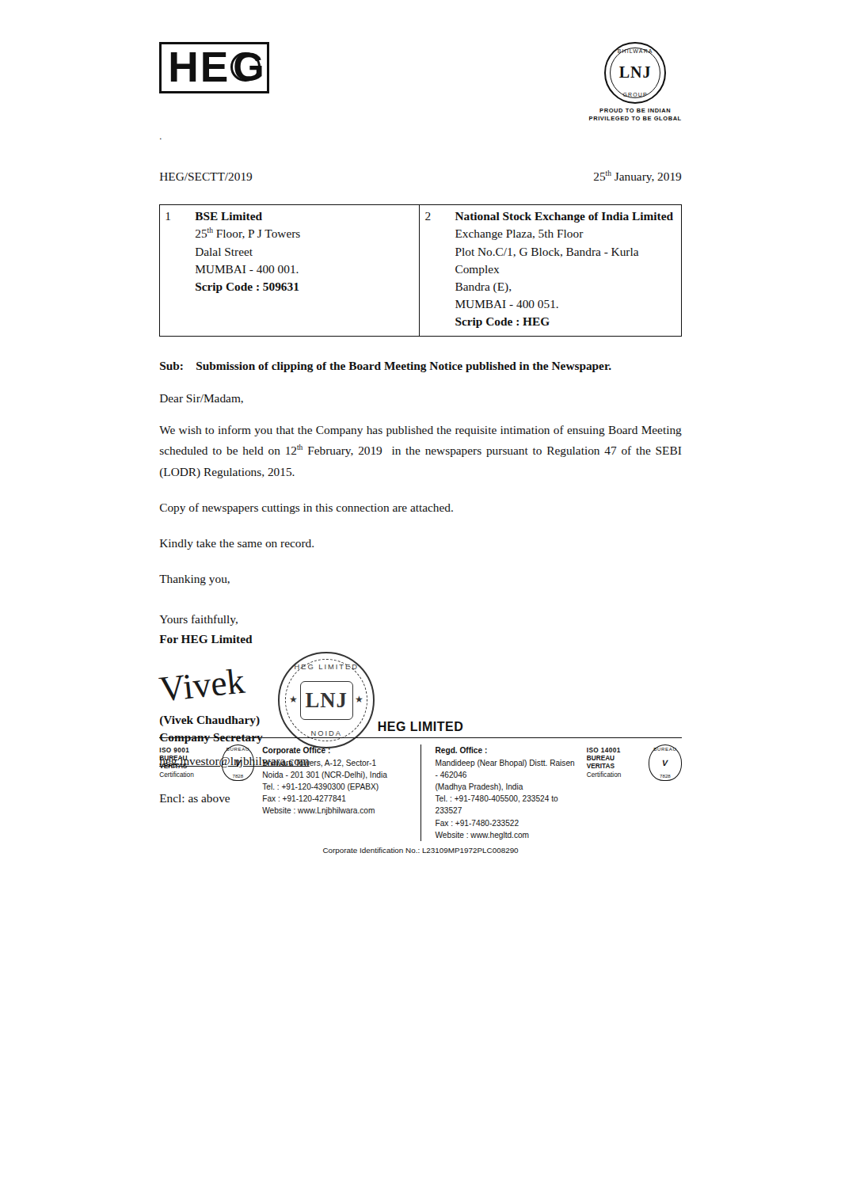HEG
BHILWARA
LNJ
GROUP
PROUD TO BE INDIAN
PRIVILEGED TO BE GLOBAL
.
HEG/SECTT/2019
25th January, 2019
| 1 | BSE Limited 25 th Floor, P J Towers Dalal Street MUMBAI - 400 001. Scrip Code : 509631 | 2 | National Stock Exchange of India Limited Exchange Plaza, 5th Floor Plot No.C/1, G Block, Bandra - Kurla Complex Bandra (E), MUMBAI - 400 051. Scrip Code : HEG |
Sub: Submission of clipping of the Board Meeting Notice published in the Newspaper.
Dear Sir/Madam,
We wish to inform you that the Company has published the requisite intimation of ensuing Board Meeting scheduled to be held on 12th February, 2019 in the newspapers pursuant to Regulation 47 of the SEBI (LODR) Regulations, 2015.
Copy of newspapers cuttings in this connection are attached.
Kindly take the same on record.
Thanking you,
Yours faithfully,
For HEG Limited
Vivek
HEG LIMITED
★
LNJ
★
NOIDA
(Vivek Chaudhary)
Company Secretary
heg.investor@lnjbhilwara.com
Encl: as above
HEG LIMITED
ISO 9001
BUREAU VERITAS
Certification
BUREAU
V
7828
Corporate Office :
Bhilwara Towers, A-12, Sector-1
Noida - 201 301 (NCR-Delhi), India
Tel. : +91-120-4390300 (EPABX)
Fax : +91-120-4277841
Website : www.Lnjbhilwara.com
Regd. Office :
Mandideep (Near Bhopal) Distt. Raisen - 462046
(Madhya Pradesh), India
Tel. : +91-7480-405500, 233524 to 233527
Fax : +91-7480-233522
Website : www.hegltd.com
ISO 14001
BUREAU VERITAS
Certification
BUREAU
V
7828
Corporate Identification No.: L23109MP1972PLC008290